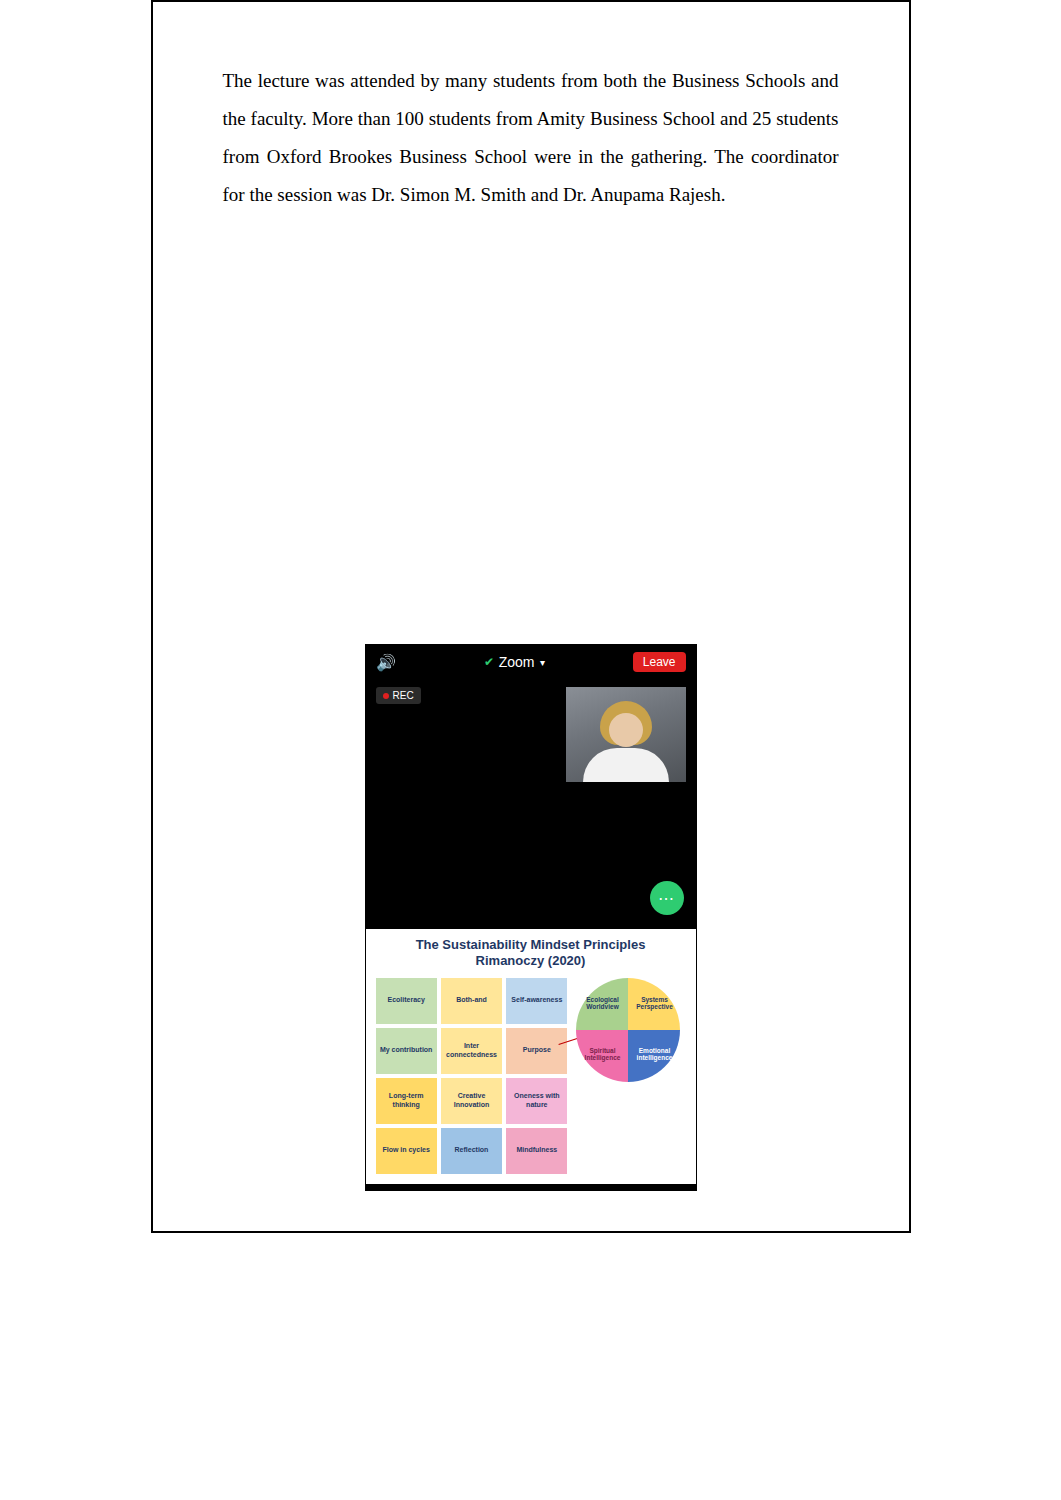The lecture was attended by many students from both the Business Schools and the faculty. More than 100 students from Amity Business School and 25 students from Oxford Brookes Business School were in the gathering. The coordinator for the session was Dr. Simon M. Smith and Dr. Anupama Rajesh.
🔊 ✔Zoom ▾ Leave
REC
⋯
The Sustainability Mindset Principles
Rimanoczy (2020)
Ecoliteracy
Both-and
Self-awareness
My contribution
Inter connectedness
Purpose
Long-term thinking
Creative Innovation
Oneness with nature
Flow in cycles
Reflection
Mindfulness
Ecological Worldview Systems Perspective Spiritual Intelligence Emotional intelligence